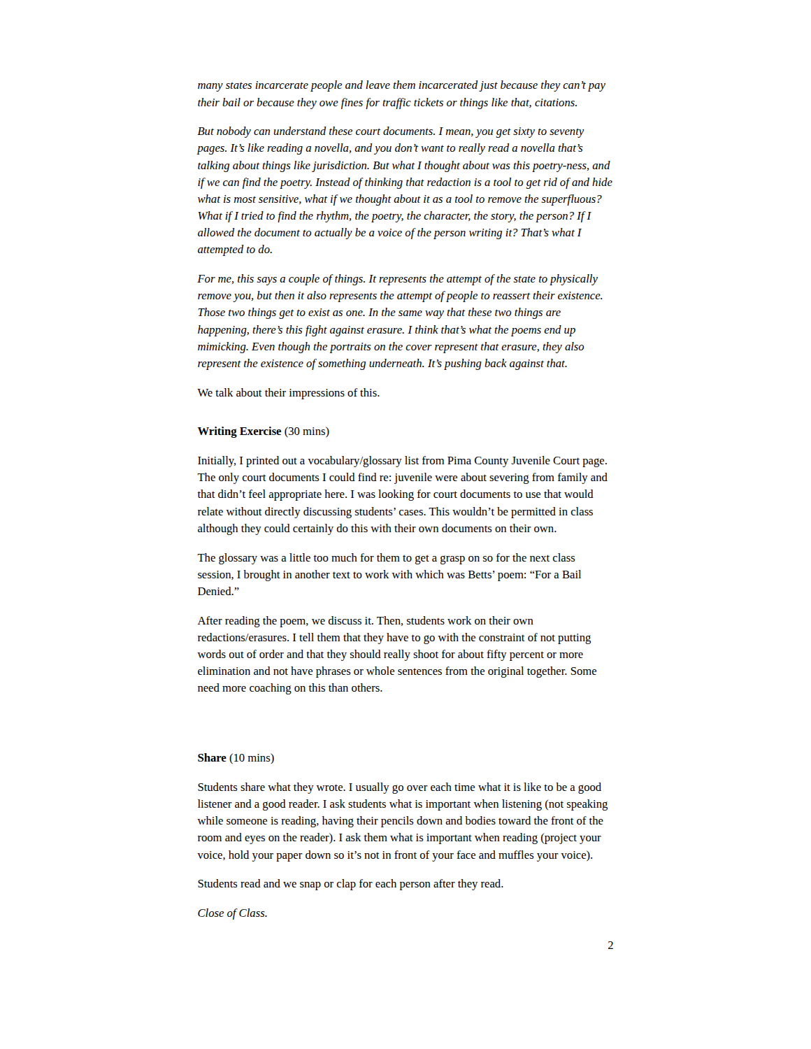many states incarcerate people and leave them incarcerated just because they can’t pay their bail or because they owe fines for traffic tickets or things like that, citations.
But nobody can understand these court documents. I mean, you get sixty to seventy pages. It’s like reading a novella, and you don’t want to really read a novella that’s talking about things like jurisdiction. But what I thought about was this poetry-ness, and if we can find the poetry. Instead of thinking that redaction is a tool to get rid of and hide what is most sensitive, what if we thought about it as a tool to remove the superfluous? What if I tried to find the rhythm, the poetry, the character, the story, the person? If I allowed the document to actually be a voice of the person writing it? That’s what I attempted to do.
For me, this says a couple of things. It represents the attempt of the state to physically remove you, but then it also represents the attempt of people to reassert their existence. Those two things get to exist as one. In the same way that these two things are happening, there’s this fight against erasure. I think that’s what the poems end up mimicking. Even though the portraits on the cover represent that erasure, they also represent the existence of something underneath. It’s pushing back against that.
We talk about their impressions of this.
Writing Exercise (30 mins)
Initially, I printed out a vocabulary/glossary list from Pima County Juvenile Court page. The only court documents I could find re: juvenile were about severing from family and that didn’t feel appropriate here. I was looking for court documents to use that would relate without directly discussing students’ cases. This wouldn’t be permitted in class although they could certainly do this with their own documents on their own.
The glossary was a little too much for them to get a grasp on so for the next class session, I brought in another text to work with which was Betts’ poem: “For a Bail Denied.”
After reading the poem, we discuss it. Then, students work on their own redactions/erasures. I tell them that they have to go with the constraint of not putting words out of order and that they should really shoot for about fifty percent or more elimination and not have phrases or whole sentences from the original together. Some need more coaching on this than others.
Share (10 mins)
Students share what they wrote. I usually go over each time what it is like to be a good listener and a good reader. I ask students what is important when listening (not speaking while someone is reading, having their pencils down and bodies toward the front of the room and eyes on the reader). I ask them what is important when reading (project your voice, hold your paper down so it’s not in front of your face and muffles your voice).
Students read and we snap or clap for each person after they read.
Close of Class.
2